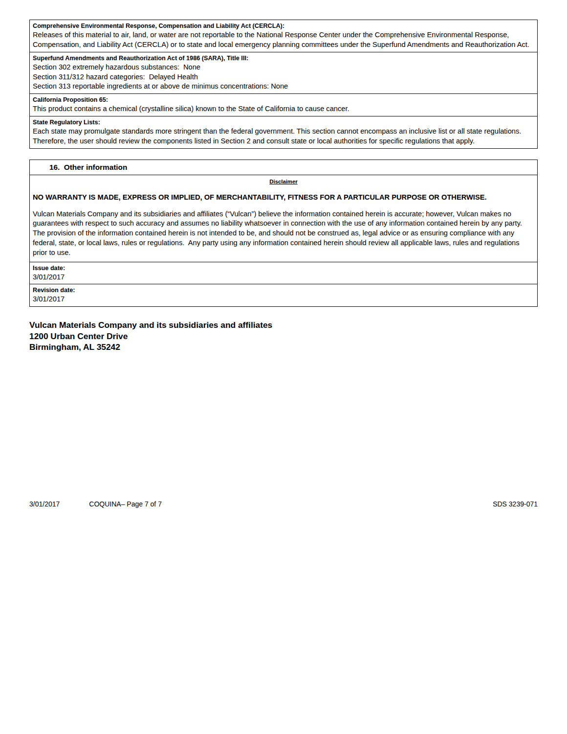| Comprehensive Environmental Response, Compensation and Liability Act (CERCLA): Releases of this material to air, land, or water are not reportable to the National Response Center under the Comprehensive Environmental Response, Compensation, and Liability Act (CERCLA) or to state and local emergency planning committees under the Superfund Amendments and Reauthorization Act. |
| Superfund Amendments and Reauthorization Act of 1986 (SARA), Title III: Section 302 extremely hazardous substances: None Section 311/312 hazard categories: Delayed Health Section 313 reportable ingredients at or above de minimus concentrations: None |
| California Proposition 65: This product contains a chemical (crystalline silica) known to the State of California to cause cancer. |
| State Regulatory Lists: Each state may promulgate standards more stringent than the federal government. This section cannot encompass an inclusive list or all state regulations. Therefore, the user should review the components listed in Section 2 and consult state or local authorities for specific regulations that apply. |
| 16. Other information |
| Disclaimer NO WARRANTY IS MADE, EXPRESS OR IMPLIED, OF MERCHANTABILITY, FITNESS FOR A PARTICULAR PURPOSE OR OTHERWISE. Vulcan Materials Company and its subsidiaries and affiliates (“Vulcan”) believe the information contained herein is accurate; however, Vulcan makes no guarantees with respect to such accuracy and assumes no liability whatsoever in connection with the use of any information contained herein by any party. The provision of the information contained herein is not intended to be, and should not be construed as, legal advice or as ensuring compliance with any federal, state, or local laws, rules or regulations. Any party using any information contained herein should review all applicable laws, rules and regulations prior to use. |
| Issue date: 3/01/2017 |
| Revision date: 3/01/2017 |
Vulcan Materials Company and its subsidiaries and affiliates
1200 Urban Center Drive
Birmingham, AL 35242
3/01/2017 COQUINA– Page 7 of 7 SDS 3239-071